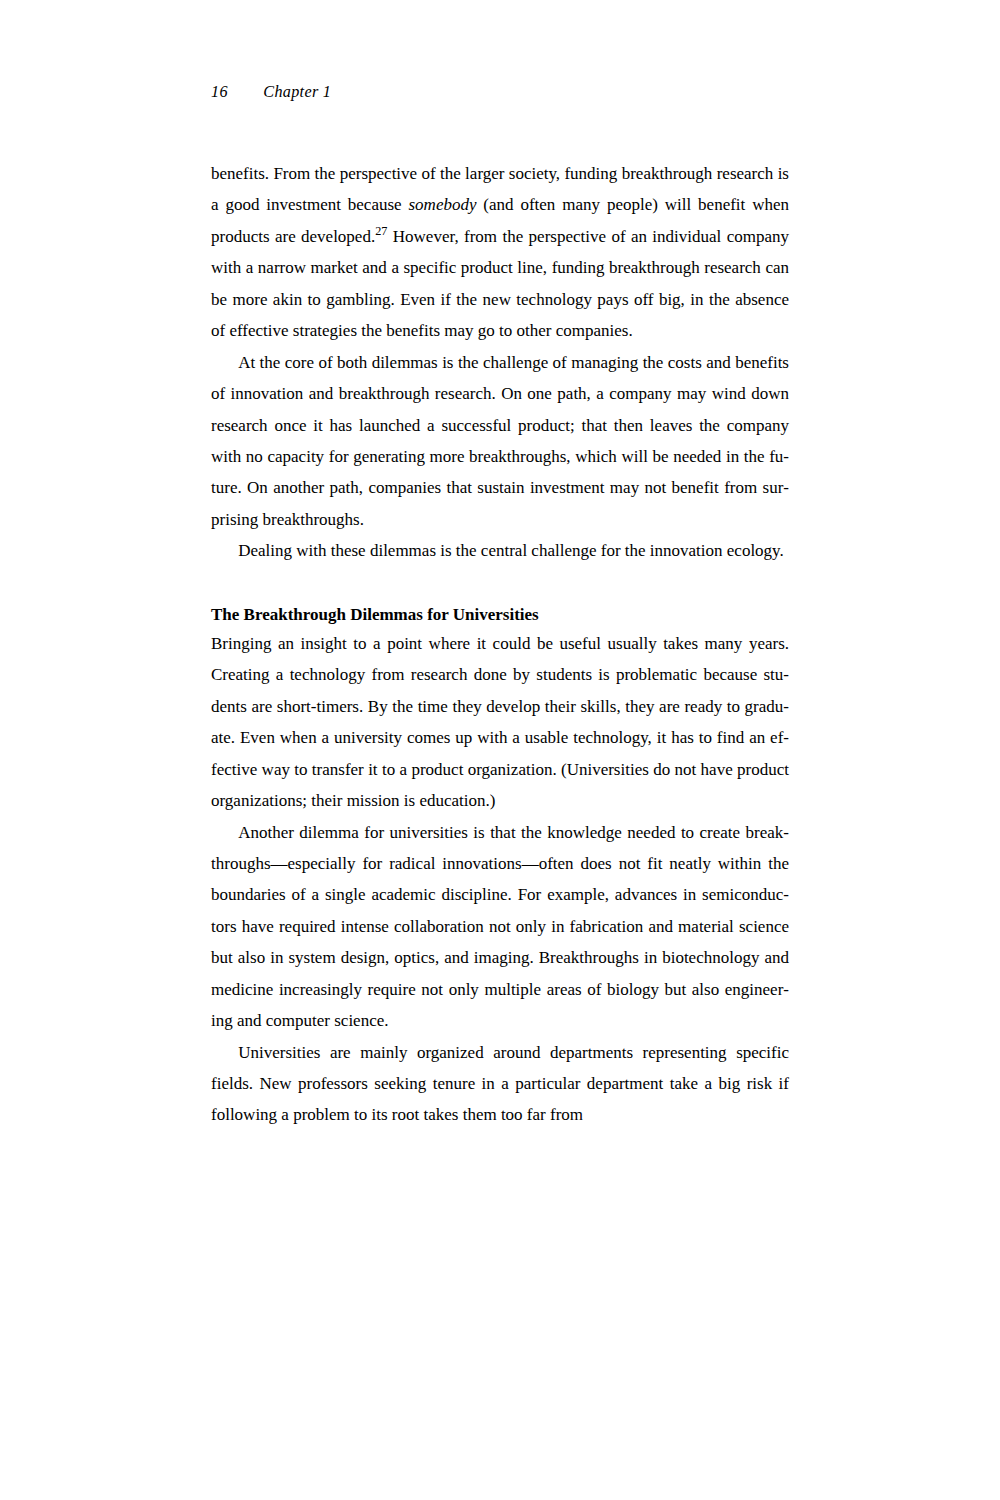16 Chapter 1
benefits. From the perspective of the larger society, funding breakthrough research is a good investment because somebody (and often many people) will benefit when products are developed.27 However, from the perspective of an individual company with a narrow market and a specific product line, funding breakthrough research can be more akin to gambling. Even if the new technology pays off big, in the absence of effective strategies the benefits may go to other companies.
At the core of both dilemmas is the challenge of managing the costs and benefits of innovation and breakthrough research. On one path, a company may wind down research once it has launched a successful product; that then leaves the company with no capacity for generating more breakthroughs, which will be needed in the future. On another path, companies that sustain investment may not benefit from surprising breakthroughs.
Dealing with these dilemmas is the central challenge for the innovation ecology.
The Breakthrough Dilemmas for Universities
Bringing an insight to a point where it could be useful usually takes many years. Creating a technology from research done by students is problematic because students are short-timers. By the time they develop their skills, they are ready to graduate. Even when a university comes up with a usable technology, it has to find an effective way to transfer it to a product organization. (Universities do not have product organizations; their mission is education.)
Another dilemma for universities is that the knowledge needed to create breakthroughs—especially for radical innovations—often does not fit neatly within the boundaries of a single academic discipline. For example, advances in semiconductors have required intense collaboration not only in fabrication and material science but also in system design, optics, and imaging. Breakthroughs in biotechnology and medicine increasingly require not only multiple areas of biology but also engineering and computer science.
Universities are mainly organized around departments representing specific fields. New professors seeking tenure in a particular department take a big risk if following a problem to its root takes them too far from